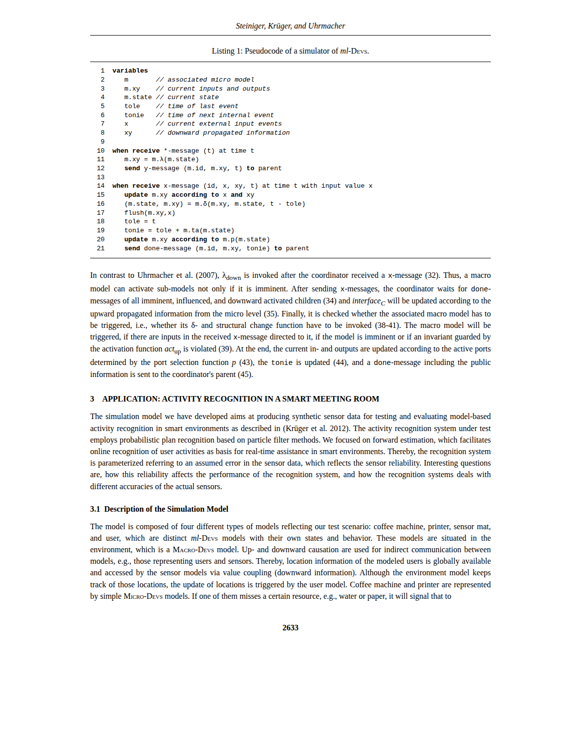Steiniger, Krüger, and Uhrmacher
Listing 1: Pseudocode of a simulator of ml-Devs.
1 variables
2   m       // associated micro model
3   m.xy    // current inputs and outputs
4   m.state // current state
5   tole    // time of last event
6   tonie   // time of next internal event
7   x       // current external input events
8   xy      // downward propagated information
9
10 when receive *-message (t) at time t
11   m.xy = m.λ(m.state)
12   send y-message (m.id, m.xy, t) to parent
13
14 when receive x-message (id, x, xy, t) at time t with input value x
15   update m.xy according to x and xy
16   (m.state, m.xy) = m.δ(m.xy, m.state, t - tole)
17   flush(m.xy,x)
18   tole = t
19   tonie = tole + m.ta(m.state)
20   update m.xy according to m.p(m.state)
21   send done-message (m.id, m.xy, tonie) to parent
In contrast to Uhrmacher et al. (2007), λdown is invoked after the coordinator received a x-message (32). Thus, a macro model can activate sub-models not only if it is imminent. After sending x-messages, the coordinator waits for done-messages of all imminent, influenced, and downward activated children (34) and interfaceC will be updated according to the upward propagated information from the micro level (35). Finally, it is checked whether the associated macro model has to be triggered, i.e., whether its δ- and structural change function have to be invoked (38-41). The macro model will be triggered, if there are inputs in the received x-message directed to it, if the model is imminent or if an invariant guarded by the activation function actup is violated (39). At the end, the current in- and outputs are updated according to the active ports determined by the port selection function p (43), the tonie is updated (44), and a done-message including the public information is sent to the coordinator's parent (45).
3 APPLICATION: ACTIVITY RECOGNITION IN A SMART MEETING ROOM
The simulation model we have developed aims at producing synthetic sensor data for testing and evaluating model-based activity recognition in smart environments as described in (Krüger et al. 2012). The activity recognition system under test employs probabilistic plan recognition based on particle filter methods. We focused on forward estimation, which facilitates online recognition of user activities as basis for real-time assistance in smart environments. Thereby, the recognition system is parameterized referring to an assumed error in the sensor data, which reflects the sensor reliability. Interesting questions are, how this reliability affects the performance of the recognition system, and how the recognition systems deals with different accuracies of the actual sensors.
3.1 Description of the Simulation Model
The model is composed of four different types of models reflecting our test scenario: coffee machine, printer, sensor mat, and user, which are distinct ml-Devs models with their own states and behavior. These models are situated in the environment, which is a Macro-Devs model. Up- and downward causation are used for indirect communication between models, e.g., those representing users and sensors. Thereby, location information of the modeled users is globally available and accessed by the sensor models via value coupling (downward information). Although the environment model keeps track of those locations, the update of locations is triggered by the user model. Coffee machine and printer are represented by simple Micro-Devs models. If one of them misses a certain resource, e.g., water or paper, it will signal that to
2633